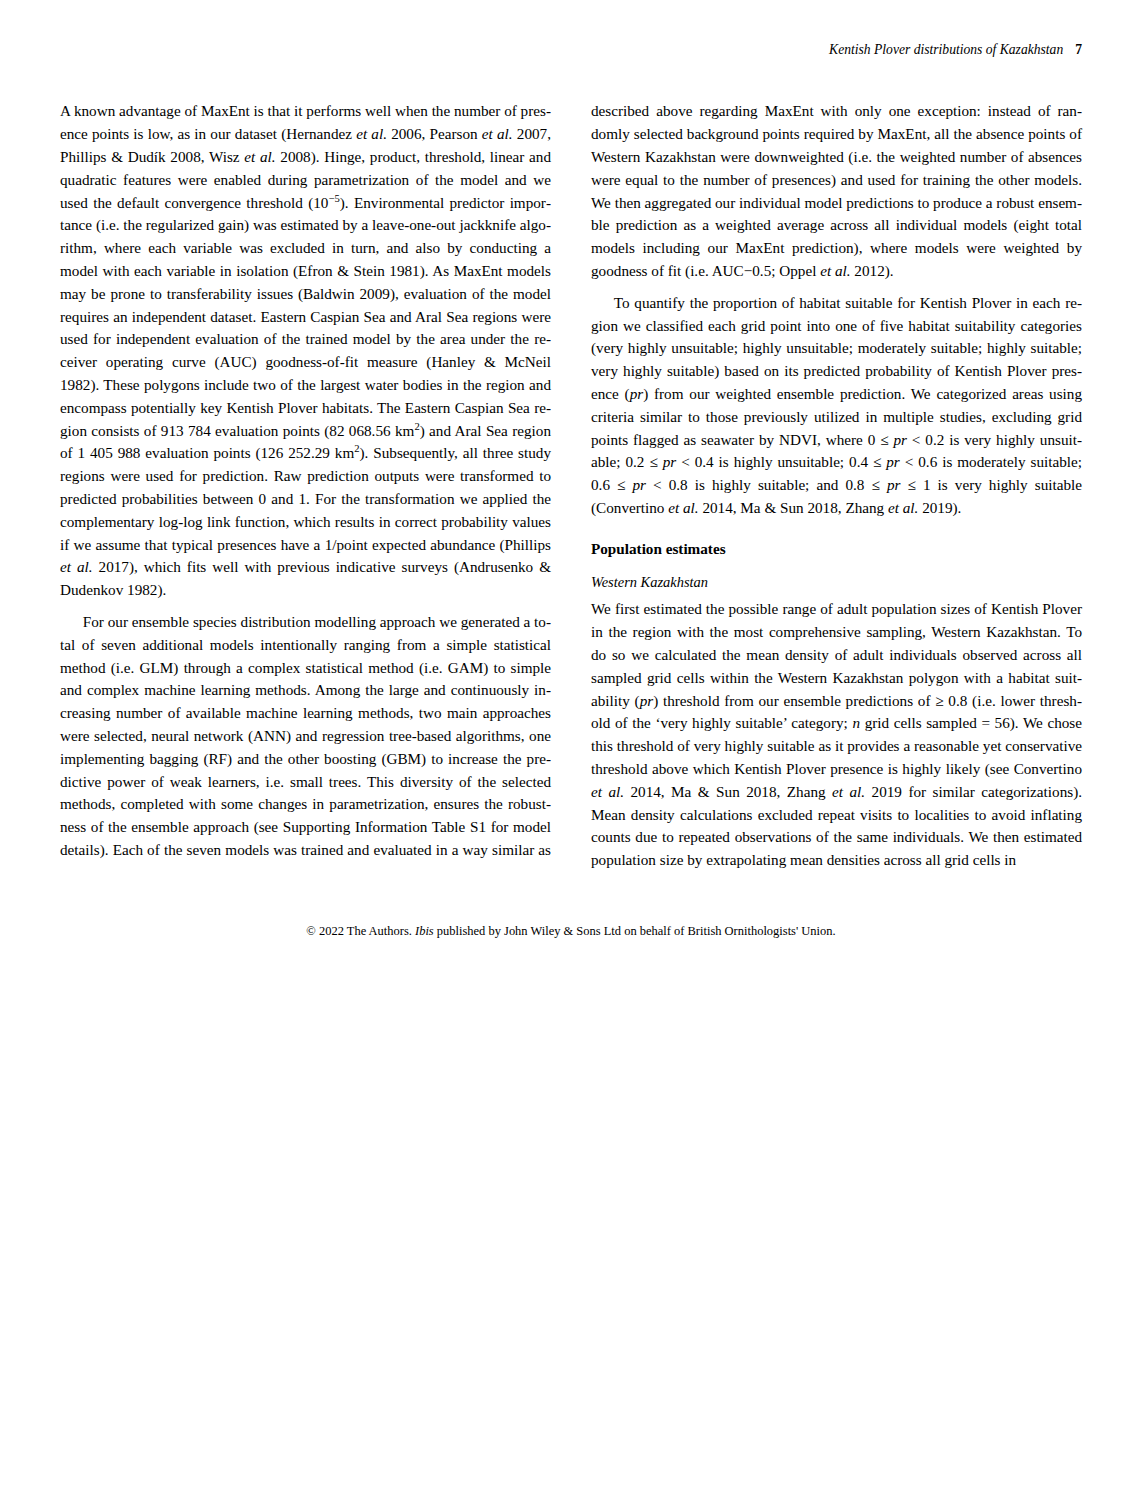Kentish Plover distributions of Kazakhstan 7
A known advantage of MaxEnt is that it performs well when the number of presence points is low, as in our dataset (Hernandez et al. 2006, Pearson et al. 2007, Phillips & Dudík 2008, Wisz et al. 2008). Hinge, product, threshold, linear and quadratic features were enabled during parametrization of the model and we used the default convergence threshold (10−5). Environmental predictor importance (i.e. the regularized gain) was estimated by a leave-one-out jackknife algorithm, where each variable was excluded in turn, and also by conducting a model with each variable in isolation (Efron & Stein 1981). As MaxEnt models may be prone to transferability issues (Baldwin 2009), evaluation of the model requires an independent dataset. Eastern Caspian Sea and Aral Sea regions were used for independent evaluation of the trained model by the area under the receiver operating curve (AUC) goodness-of-fit measure (Hanley & McNeil 1982). These polygons include two of the largest water bodies in the region and encompass potentially key Kentish Plover habitats. The Eastern Caspian Sea region consists of 913 784 evaluation points (82 068.56 km2) and Aral Sea region of 1 405 988 evaluation points (126 252.29 km2). Subsequently, all three study regions were used for prediction. Raw prediction outputs were transformed to predicted probabilities between 0 and 1. For the transformation we applied the complementary log-log link function, which results in correct probability values if we assume that typical presences have a 1/point expected abundance (Phillips et al. 2017), which fits well with previous indicative surveys (Andrusenko & Dudenkov 1982).
For our ensemble species distribution modelling approach we generated a total of seven additional models intentionally ranging from a simple statistical method (i.e. GLM) through a complex statistical method (i.e. GAM) to simple and complex machine learning methods. Among the large and continuously increasing number of available machine learning methods, two main approaches were selected, neural network (ANN) and regression tree-based algorithms, one implementing bagging (RF) and the other boosting (GBM) to increase the predictive power of weak learners, i.e. small trees. This diversity of the selected methods, completed with some changes in parametrization, ensures the robustness of the ensemble approach (see Supporting Information Table S1 for model details). Each of the seven models was trained and evaluated in a way similar as described above regarding MaxEnt with only one exception: instead of randomly selected background points required by MaxEnt, all the absence points of Western Kazakhstan were downweighted (i.e. the weighted number of absences were equal to the number of presences) and used for training the other models. We then aggregated our individual model predictions to produce a robust ensemble prediction as a weighted average across all individual models (eight total models including our MaxEnt prediction), where models were weighted by goodness of fit (i.e. AUC−0.5; Oppel et al. 2012).
To quantify the proportion of habitat suitable for Kentish Plover in each region we classified each grid point into one of five habitat suitability categories (very highly unsuitable; highly unsuitable; moderately suitable; highly suitable; very highly suitable) based on its predicted probability of Kentish Plover presence (pr) from our weighted ensemble prediction. We categorized areas using criteria similar to those previously utilized in multiple studies, excluding grid points flagged as seawater by NDVI, where 0 ≤ pr < 0.2 is very highly unsuitable; 0.2 ≤ pr < 0.4 is highly unsuitable; 0.4 ≤ pr < 0.6 is moderately suitable; 0.6 ≤ pr < 0.8 is highly suitable; and 0.8 ≤ pr ≤ 1 is very highly suitable (Convertino et al. 2014, Ma & Sun 2018, Zhang et al. 2019).
Population estimates
Western Kazakhstan
We first estimated the possible range of adult population sizes of Kentish Plover in the region with the most comprehensive sampling, Western Kazakhstan. To do so we calculated the mean density of adult individuals observed across all sampled grid cells within the Western Kazakhstan polygon with a habitat suitability (pr) threshold from our ensemble predictions of ≥ 0.8 (i.e. lower threshold of the ‘very highly suitable’ category; n grid cells sampled = 56). We chose this threshold of very highly suitable as it provides a reasonable yet conservative threshold above which Kentish Plover presence is highly likely (see Convertino et al. 2014, Ma & Sun 2018, Zhang et al. 2019 for similar categorizations). Mean density calculations excluded repeat visits to localities to avoid inflating counts due to repeated observations of the same individuals. We then estimated population size by extrapolating mean densities across all grid cells in
© 2022 The Authors. Ibis published by John Wiley & Sons Ltd on behalf of British Ornithologists' Union.